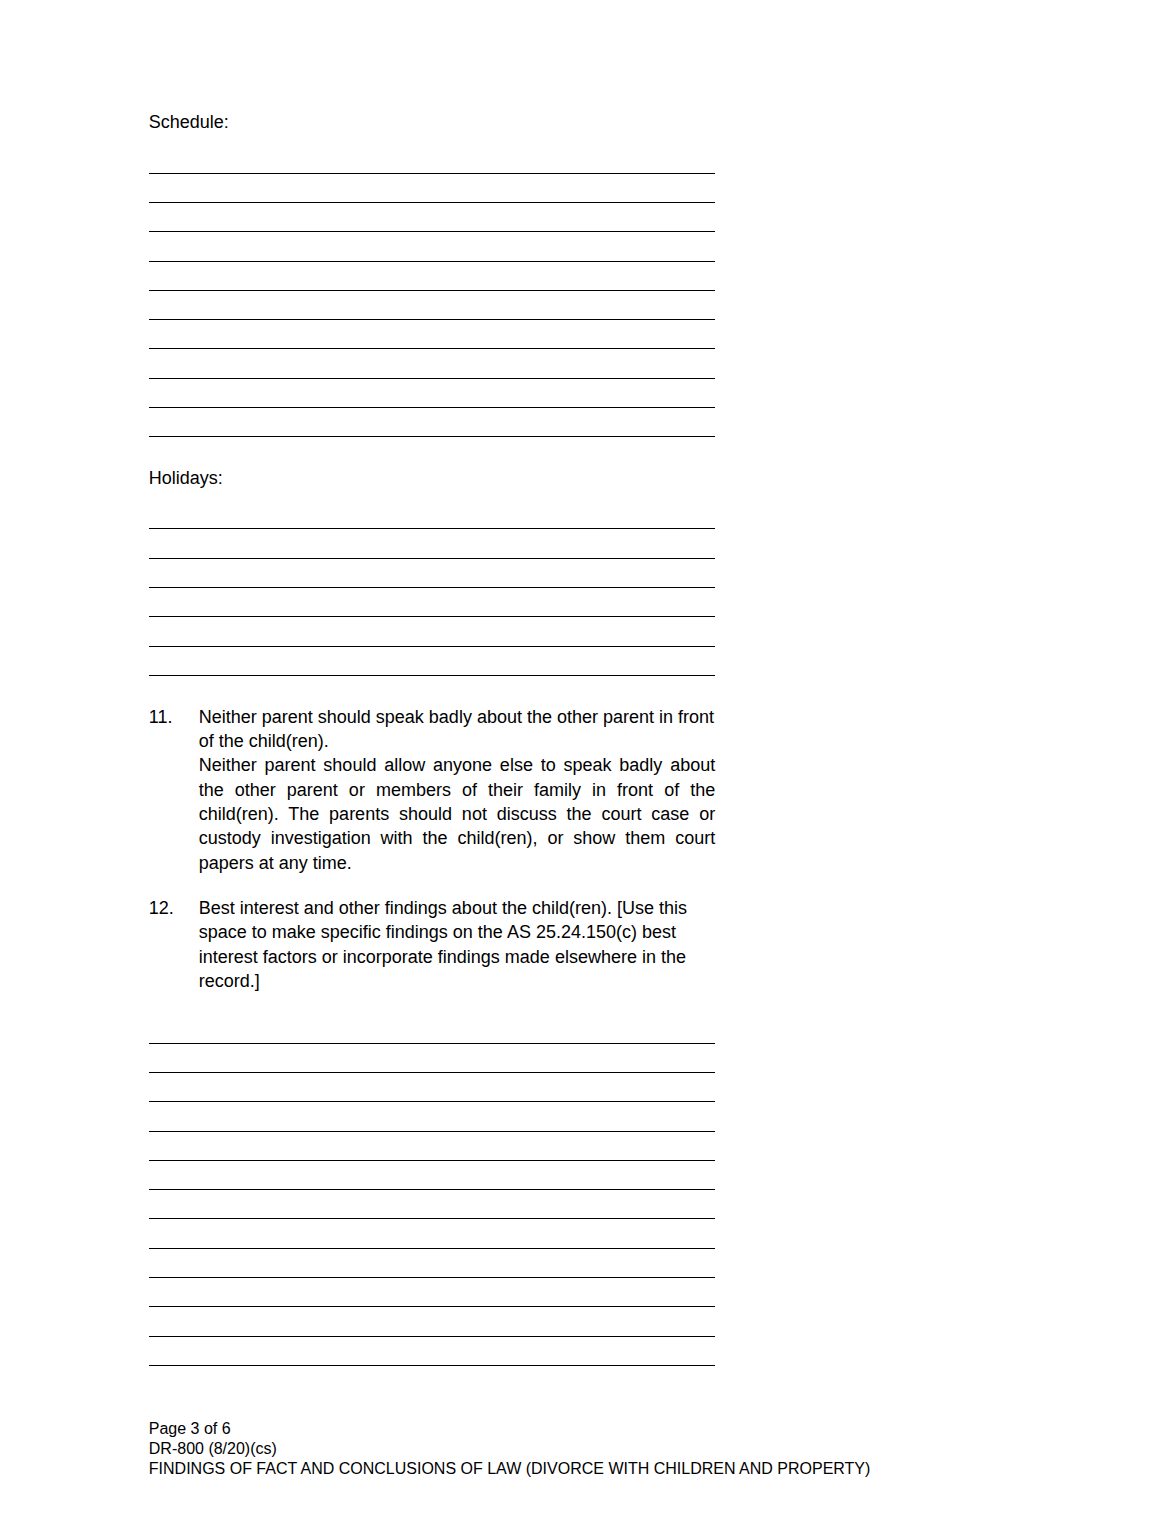Schedule:
Holidays:
11.
Neither parent should speak badly about the other parent in front of the child(ren). Neither parent should allow anyone else to speak badly about the other parent or members of their family in front of the child(ren). The parents should not discuss the court case or custody investigation with the child(ren), or show them court papers at any time.
12.
Best interest and other findings about the child(ren). [Use this space to make specific findings on the AS 25.24.150(c) best interest factors or incorporate findings made elsewhere in the record.]
Page 3 of 6
DR-800 (8/20)(cs)
FINDINGS OF FACT AND CONCLUSIONS OF LAW (DIVORCE WITH CHILDREN AND PROPERTY)